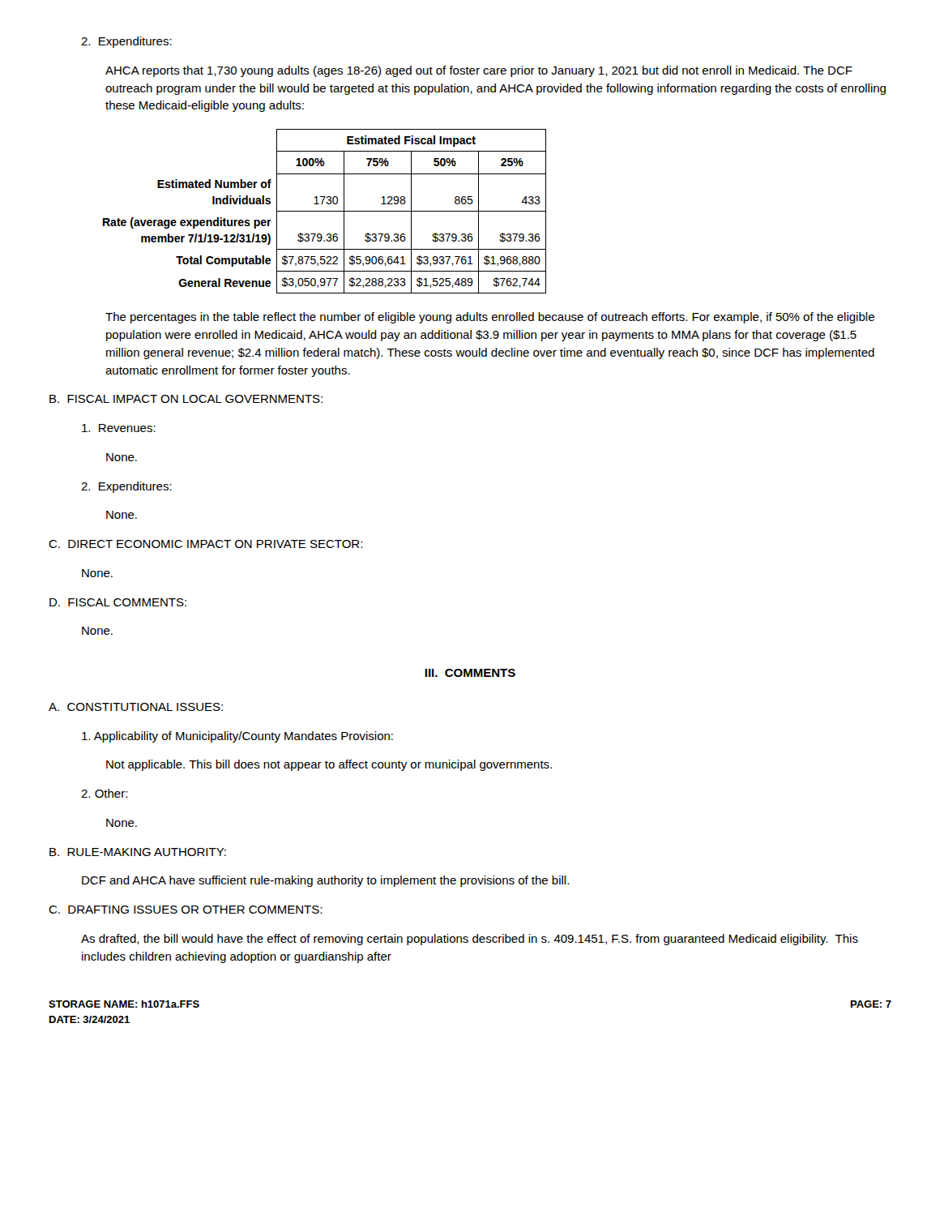2. Expenditures:
AHCA reports that 1,730 young adults (ages 18-26) aged out of foster care prior to January 1, 2021 but did not enroll in Medicaid. The DCF outreach program under the bill would be targeted at this population, and AHCA provided the following information regarding the costs of enrolling these Medicaid-eligible young adults:
| | Estimated Fiscal Impact |
| | 100% | 75% | 50% | 25% |
| Estimated Number of Individuals | 1730 | 1298 | 865 | 433 |
| Rate (average expenditures per member 7/1/19-12/31/19) | $379.36 | $379.36 | $379.36 | $379.36 |
| Total Computable | $7,875,522 | $5,906,641 | $3,937,761 | $1,968,880 |
| General Revenue | $3,050,977 | $2,288,233 | $1,525,489 | $762,744 |
The percentages in the table reflect the number of eligible young adults enrolled because of outreach efforts. For example, if 50% of the eligible population were enrolled in Medicaid, AHCA would pay an additional $3.9 million per year in payments to MMA plans for that coverage ($1.5 million general revenue; $2.4 million federal match). These costs would decline over time and eventually reach $0, since DCF has implemented automatic enrollment for former foster youths.
B. FISCAL IMPACT ON LOCAL GOVERNMENTS:
1. Revenues:
None.
2. Expenditures:
None.
C. DIRECT ECONOMIC IMPACT ON PRIVATE SECTOR:
None.
D. FISCAL COMMENTS:
None.
III. COMMENTS
A. CONSTITUTIONAL ISSUES:
1. Applicability of Municipality/County Mandates Provision:
Not applicable. This bill does not appear to affect county or municipal governments.
2. Other:
None.
B. RULE-MAKING AUTHORITY:
DCF and AHCA have sufficient rule-making authority to implement the provisions of the bill.
C. DRAFTING ISSUES OR OTHER COMMENTS:
As drafted, the bill would have the effect of removing certain populations described in s. 409.1451, F.S. from guaranteed Medicaid eligibility. This includes children achieving adoption or guardianship after
STORAGE NAME: h1071a.FFS
DATE: 3/24/2021
PAGE: 7